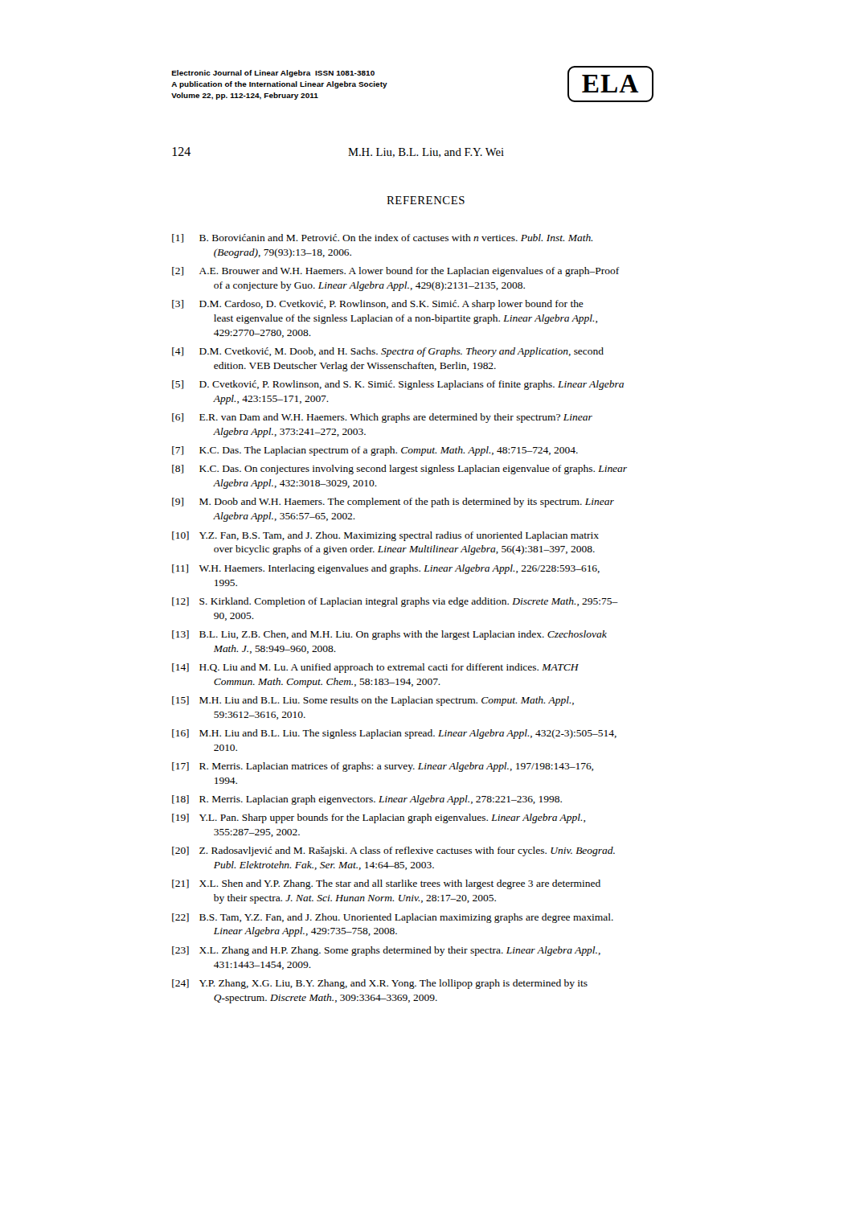Electronic Journal of Linear Algebra ISSN 1081-3810
A publication of the International Linear Algebra Society
Volume 22, pp. 112-124, February 2011
ELA
124
M.H. Liu, B.L. Liu, and F.Y. Wei
REFERENCES
[1] B. Borovićanin and M. Petrović. On the index of cactuses with n vertices. Publ. Inst. Math. (Beograd), 79(93):13–18, 2006.
[2] A.E. Brouwer and W.H. Haemers. A lower bound for the Laplacian eigenvalues of a graph–Proof of a conjecture by Guo. Linear Algebra Appl., 429(8):2131–2135, 2008.
[3] D.M. Cardoso, D. Cvetković, P. Rowlinson, and S.K. Simić. A sharp lower bound for the least eigenvalue of the signless Laplacian of a non-bipartite graph. Linear Algebra Appl., 429:2770–2780, 2008.
[4] D.M. Cvetković, M. Doob, and H. Sachs. Spectra of Graphs. Theory and Application, second edition. VEB Deutscher Verlag der Wissenschaften, Berlin, 1982.
[5] D. Cvetković, P. Rowlinson, and S. K. Simić. Signless Laplacians of finite graphs. Linear Algebra Appl., 423:155–171, 2007.
[6] E.R. van Dam and W.H. Haemers. Which graphs are determined by their spectrum? Linear Algebra Appl., 373:241–272, 2003.
[7] K.C. Das. The Laplacian spectrum of a graph. Comput. Math. Appl., 48:715–724, 2004.
[8] K.C. Das. On conjectures involving second largest signless Laplacian eigenvalue of graphs. Linear Algebra Appl., 432:3018–3029, 2010.
[9] M. Doob and W.H. Haemers. The complement of the path is determined by its spectrum. Linear Algebra Appl., 356:57–65, 2002.
[10] Y.Z. Fan, B.S. Tam, and J. Zhou. Maximizing spectral radius of unoriented Laplacian matrix over bicyclic graphs of a given order. Linear Multilinear Algebra, 56(4):381–397, 2008.
[11] W.H. Haemers. Interlacing eigenvalues and graphs. Linear Algebra Appl., 226/228:593–616, 1995.
[12] S. Kirkland. Completion of Laplacian integral graphs via edge addition. Discrete Math., 295:75– 90, 2005.
[13] B.L. Liu, Z.B. Chen, and M.H. Liu. On graphs with the largest Laplacian index. Czechoslovak Math. J., 58:949–960, 2008.
[14] H.Q. Liu and M. Lu. A unified approach to extremal cacti for different indices. MATCH Commun. Math. Comput. Chem., 58:183–194, 2007.
[15] M.H. Liu and B.L. Liu. Some results on the Laplacian spectrum. Comput. Math. Appl., 59:3612–3616, 2010.
[16] M.H. Liu and B.L. Liu. The signless Laplacian spread. Linear Algebra Appl., 432(2-3):505–514, 2010.
[17] R. Merris. Laplacian matrices of graphs: a survey. Linear Algebra Appl., 197/198:143–176, 1994.
[18] R. Merris. Laplacian graph eigenvectors. Linear Algebra Appl., 278:221–236, 1998.
[19] Y.L. Pan. Sharp upper bounds for the Laplacian graph eigenvalues. Linear Algebra Appl., 355:287–295, 2002.
[20] Z. Radosavljević and M. Rašajski. A class of reflexive cactuses with four cycles. Univ. Beograd. Publ. Elektrotehn. Fak., Ser. Mat., 14:64–85, 2003.
[21] X.L. Shen and Y.P. Zhang. The star and all starlike trees with largest degree 3 are determined by their spectra. J. Nat. Sci. Hunan Norm. Univ., 28:17–20, 2005.
[22] B.S. Tam, Y.Z. Fan, and J. Zhou. Unoriented Laplacian maximizing graphs are degree maximal. Linear Algebra Appl., 429:735–758, 2008.
[23] X.L. Zhang and H.P. Zhang. Some graphs determined by their spectra. Linear Algebra Appl., 431:1443–1454, 2009.
[24] Y.P. Zhang, X.G. Liu, B.Y. Zhang, and X.R. Yong. The lollipop graph is determined by its Q-spectrum. Discrete Math., 309:3364–3369, 2009.